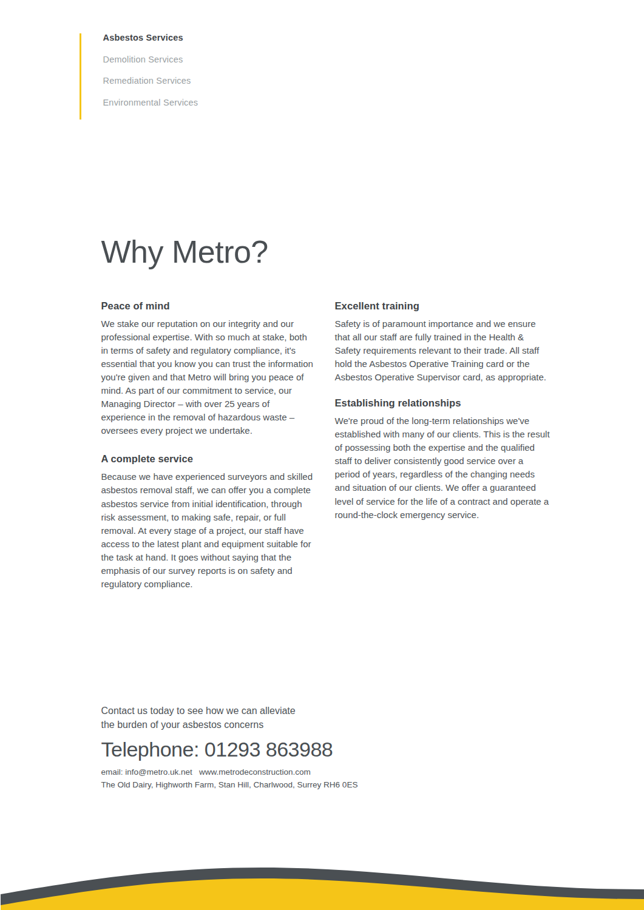Asbestos Services
Demolition Services
Remediation Services
Environmental Services
Why Metro?
Peace of mind
We stake our reputation on our integrity and our professional expertise. With so much at stake, both in terms of safety and regulatory compliance, it's essential that you know you can trust the information you're given and that Metro will bring you peace of mind. As part of our commitment to service, our Managing Director – with over 25 years of experience in the removal of hazardous waste –oversees every project we undertake.
A complete service
Because we have experienced surveyors and skilled asbestos removal staff, we can offer you a complete asbestos service from initial identification, through risk assessment, to making safe, repair, or full removal. At every stage of a project, our staff have access to the latest plant and equipment suitable for the task at hand. It goes without saying that the emphasis of our survey reports is on safety and regulatory compliance.
Excellent training
Safety is of paramount importance and we ensure that all our staff are fully trained in the Health & Safety requirements relevant to their trade. All staff hold the Asbestos Operative Training card or the Asbestos Operative Supervisor card, as appropriate.
Establishing relationships
We're proud of the long-term relationships we've established with many of our clients. This is the result of possessing both the expertise and the qualified staff to deliver consistently good service over a period of years, regardless of the changing needs and situation of our clients. We offer a guaranteed level of service for the life of a contract and operate a round-the-clock emergency service.
Contact us today to see how we can alleviate
the burden of your asbestos concerns
Telephone: 01293 863988
email: info@metro.uk.net www.metrodeconstruction.com
The Old Dairy, Highworth Farm, Stan Hill, Charlwood, Surrey RH6 0ES